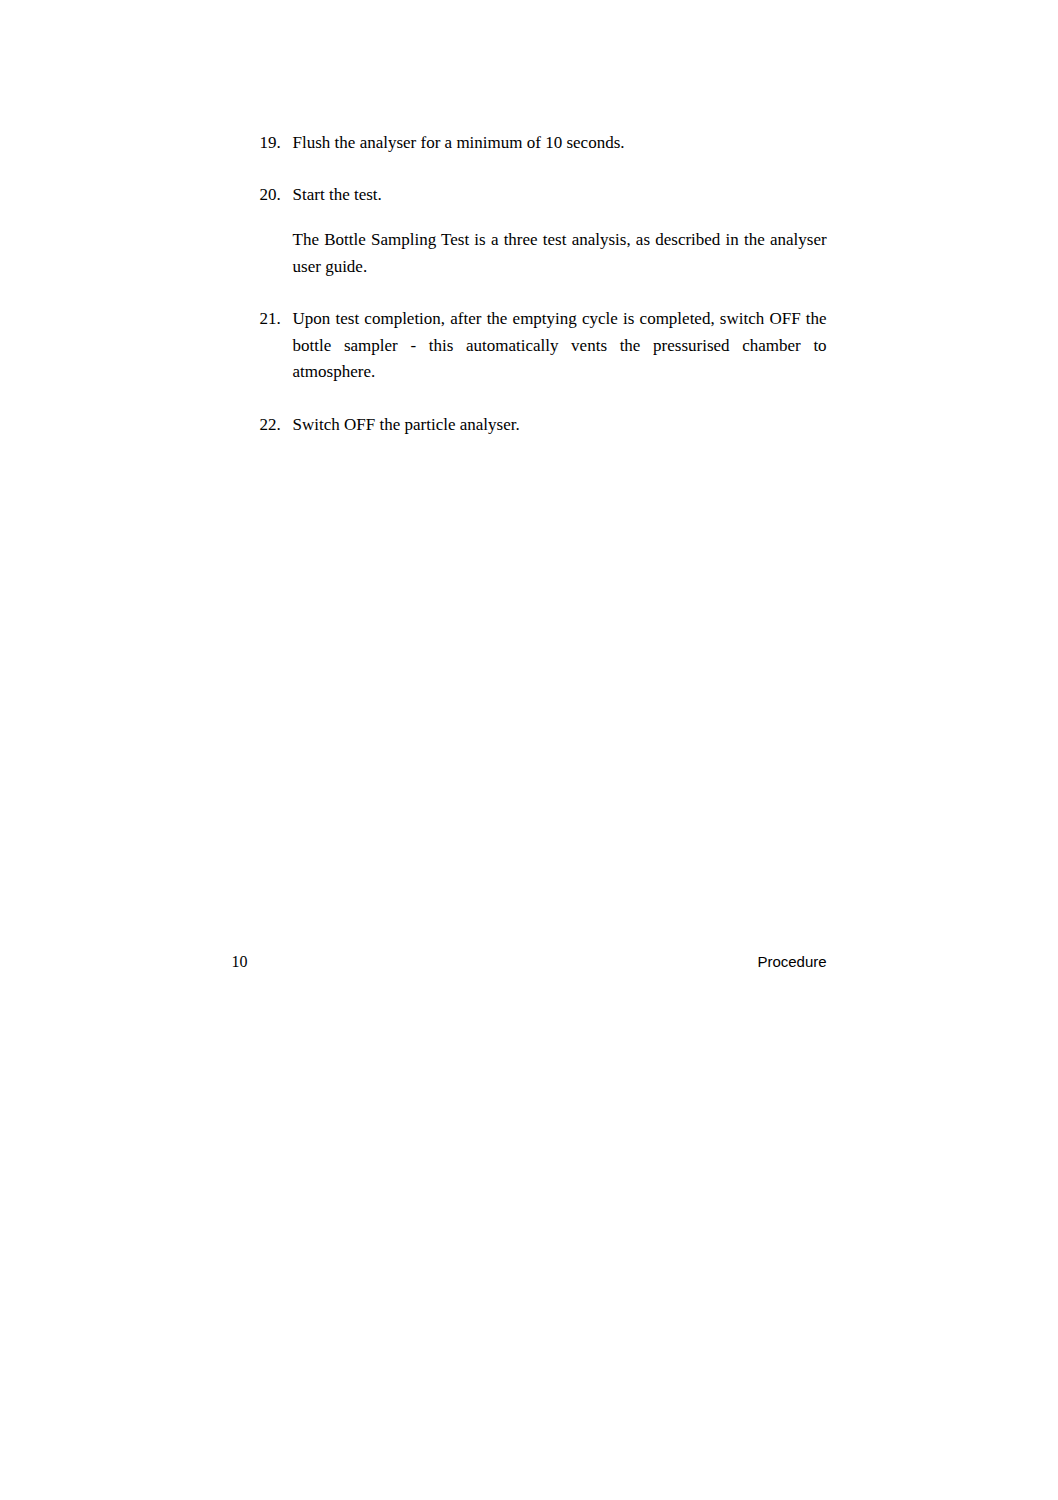19.
Flush the analyser for a minimum of 10 seconds.
20.
Start the test.
The Bottle Sampling Test is a three test analysis, as described in the analyser user guide.
21.
Upon test completion, after the emptying cycle is completed, switch OFF the bottle sampler - this automatically vents the pressurised chamber to atmosphere.
22.
Switch OFF the particle analyser.
10 Procedure